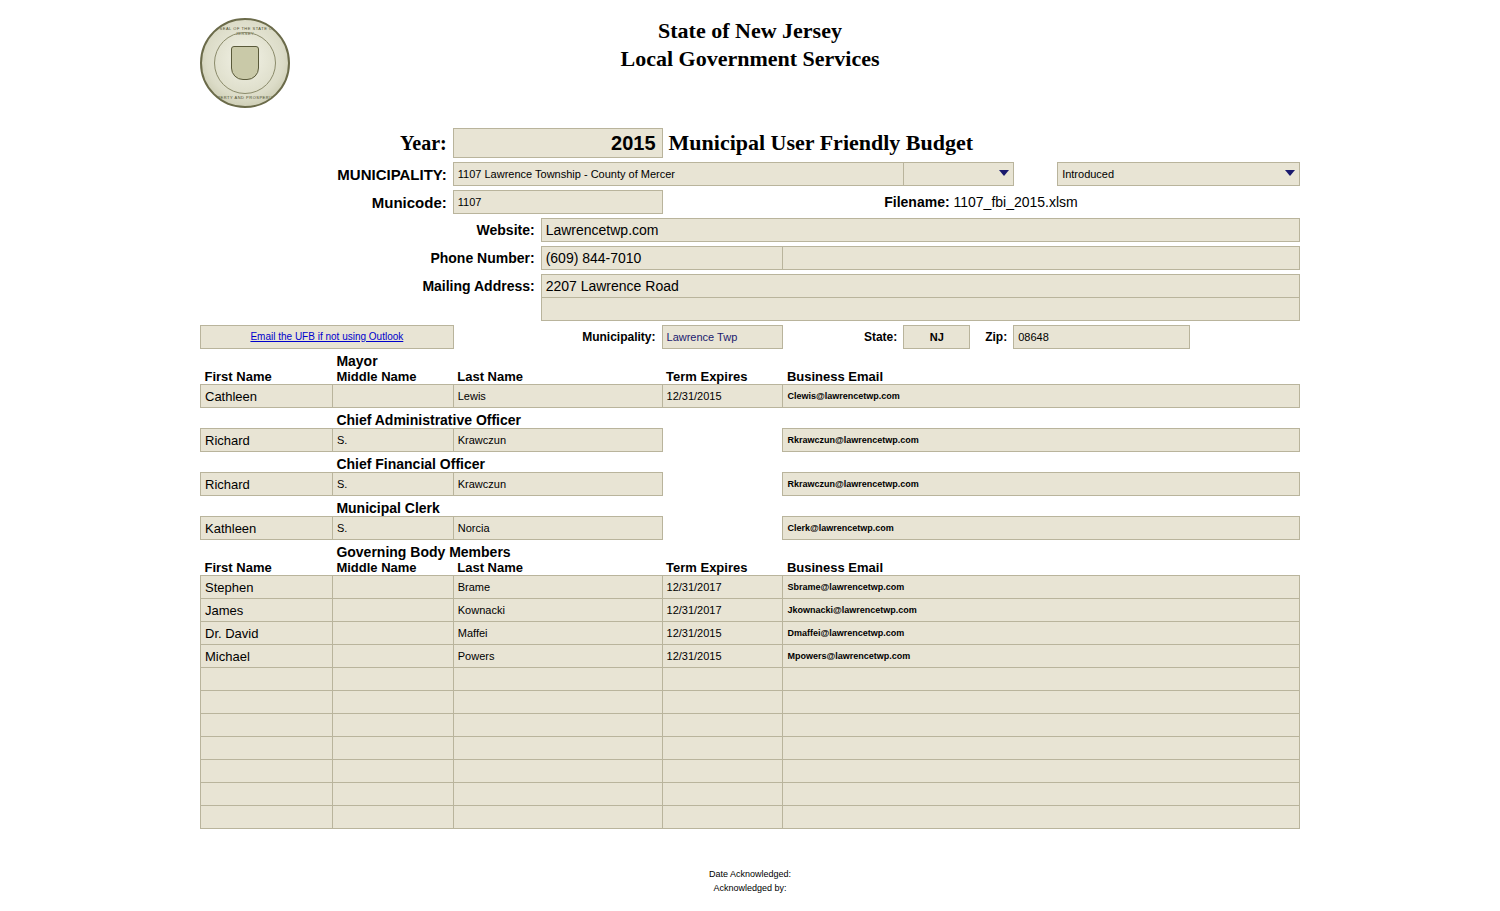GREAT SEAL OF THE STATE OF NEW JERSEY
LIBERTY AND PROSPERITY
State of New Jersey
Local Government Services
| Year: | 2015 | Municipal User Friendly Budget |
| MUNICIPALITY: | 1107 Lawrence Township - County of Mercer | | | Introduced |
| Municode: | 1107 | Filename: 1107_fbi_2015.xlsm |
| Website: | Lawrencetwp.com |
| Phone Number: | (609) 844-7010 | |
| Mailing Address: | 2207 Lawrence Road |
| Email the UFB if not using Outlook | | Municipality: | Lawrence Twp | State: | NJ | Zip: | 08648 | |
| | Mayor | |
| First Name | Middle Name | Last Name | Term Expires | Business Email |
| Cathleen | | Lewis | 12/31/2015 | Clewis@lawrencetwp.com |
| | Chief Administrative Officer | |
| Richard | S. | Krawczun | | Rkrawczun@lawrencetwp.com |
| | Chief Financial Officer | |
| Richard | S. | Krawczun | | Rkrawczun@lawrencetwp.com |
| | Municipal Clerk | |
| Kathleen | S. | Norcia | | Clerk@lawrencetwp.com |
| | Governing Body Members | |
| First Name | Middle Name | Last Name | Term Expires | Business Email |
| Stephen | | Brame | 12/31/2017 | Sbrame@lawrencetwp.com |
| James | | Kownacki | 12/31/2017 | Jkownacki@lawrencetwp.com |
| Dr. David | | Maffei | 12/31/2015 | Dmaffei@lawrencetwp.com |
| Michael | | Powers | 12/31/2015 | Mpowers@lawrencetwp.com |
Date Acknowledged:
Acknowledged by: